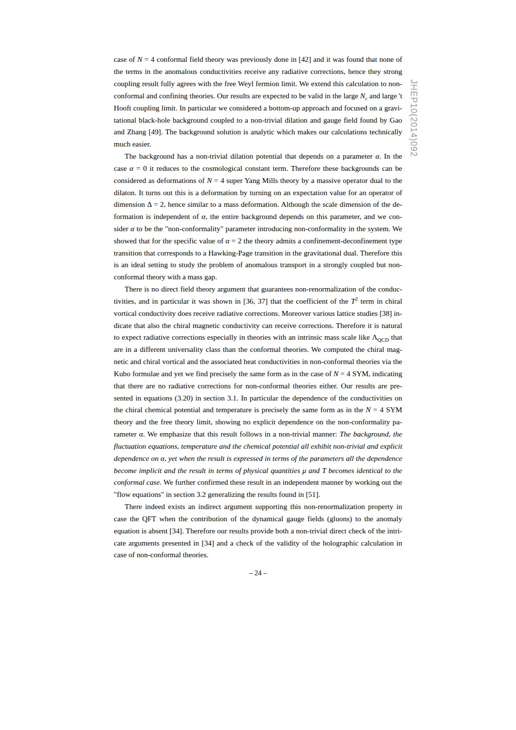JHEP10(2014)092
case of N = 4 conformal field theory was previously done in [42] and it was found that none of the terms in the anomalous conductivities receive any radiative corrections, hence they strong coupling result fully agrees with the free Weyl fermion limit. We extend this calculation to non-conformal and confining theories. Our results are expected to be valid in the large Nc and large 't Hooft coupling limit. In particular we considered a bottom-up approach and focused on a gravitational black-hole background coupled to a non-trivial dilation and gauge field found by Gao and Zhang [49]. The background solution is analytic which makes our calculations technically much easier.
The background has a non-trivial dilation potential that depends on a parameter α. In the case α = 0 it reduces to the cosmological constant term. Therefore these backgrounds can be considered as deformations of N = 4 super Yang Mills theory by a massive operator dual to the dilaton. It turns out this is a deformation by turning on an expectation value for an operator of dimension Δ = 2, hence similar to a mass deformation. Although the scale dimension of the deformation is independent of α, the entire background depends on this parameter, and we consider α to be the "non-conformality" parameter introducing non-conformality in the system. We showed that for the specific value of α = 2 the theory admits a confinement-deconfinement type transition that corresponds to a Hawking-Page transition in the gravitational dual. Therefore this is an ideal setting to study the problem of anomalous transport in a strongly coupled but non-conformal theory with a mass gap.
There is no direct field theory argument that guarantees non-renormalization of the conductivities, and in particular it was shown in [36, 37] that the coefficient of the T2 term in chiral vortical conductivity does receive radiative corrections. Moreover various lattice studies [38] indicate that also the chiral magnetic conductivity can receive corrections. Therefore it is natural to expect radiative corrections especially in theories with an intrinsic mass scale like ΛQCD that are in a different universality class than the conformal theories. We computed the chiral magnetic and chiral vortical and the associated heat conductivities in non-conformal theories via the Kubo formulae and yet we find precisely the same form as in the case of N = 4 SYM, indicating that there are no radiative corrections for non-conformal theories either. Our results are presented in equations (3.20) in section 3.1. In particular the dependence of the conductivities on the chiral chemical potential and temperature is precisely the same form as in the N = 4 SYM theory and the free theory limit, showing no explicit dependence on the non-conformality parameter α. We emphasize that this result follows in a non-trivial manner: The background, the fluctuation equations, temperature and the chemical potential all exhibit non-trivial and explicit dependence on α, yet when the result is expressed in terms of the parameters all the dependence become implicit and the result in terms of physical quantities μ and T becomes identical to the conformal case. We further confirmed these result in an independent manner by working out the "flow equations" in section 3.2 generalizing the results found in [51].
There indeed exists an indirect argument supporting this non-renormalization property in case the QFT when the contribution of the dynamical gauge fields (gluons) to the anomaly equation is absent [34]. Therefore our results provide both a non-trivial direct check of the intricate arguments presented in [34] and a check of the validity of the holographic calculation in case of non-conformal theories.
– 24 –